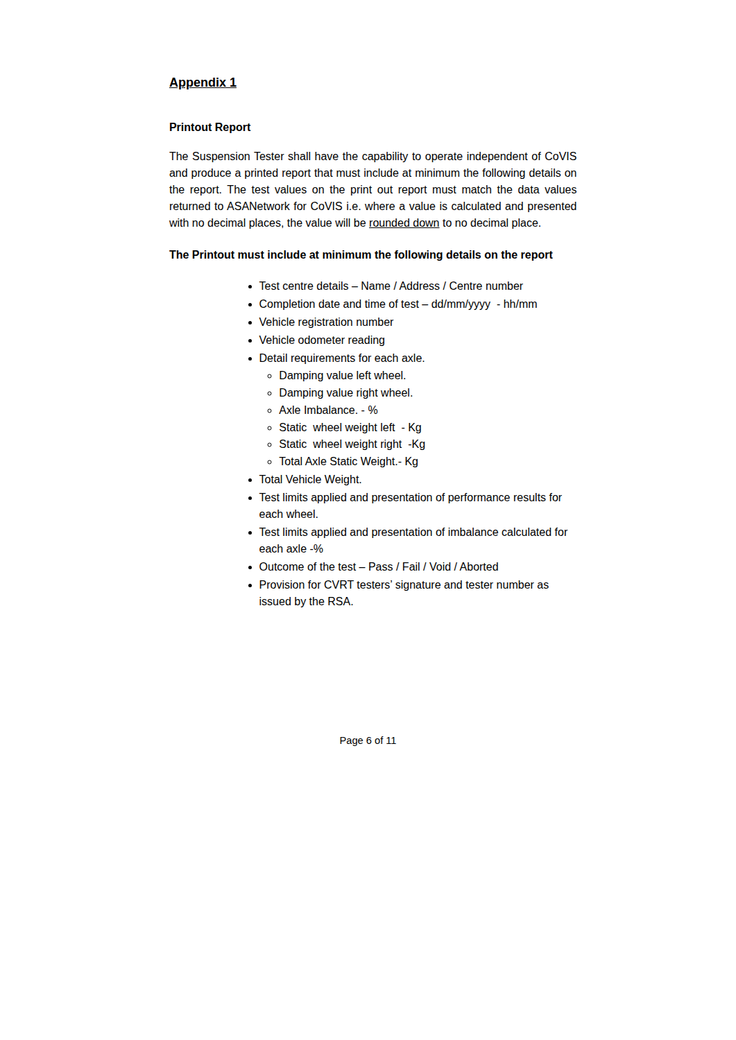Appendix 1
Printout Report
The Suspension Tester shall have the capability to operate independent of CoVIS and produce a printed report that must include at minimum the following details on the report. The test values on the print out report must match the data values returned to ASANetwork for CoVIS i.e. where a value is calculated and presented with no decimal places, the value will be rounded down to no decimal place.
The Printout must include at minimum the following details on the report
Test centre details – Name / Address / Centre number
Completion date and time of test – dd/mm/yyyy - hh/mm
Vehicle registration number
Vehicle odometer reading
Detail requirements for each axle.
Damping value left wheel.
Damping value right wheel.
Axle Imbalance. - %
Static wheel weight left - Kg
Static wheel weight right -Kg
Total Axle Static Weight.- Kg
Total Vehicle Weight.
Test limits applied and presentation of performance results for each wheel.
Test limits applied and presentation of imbalance calculated for each axle -%
Outcome of the test – Pass / Fail / Void / Aborted
Provision for CVRT testers’ signature and tester number as issued by the RSA.
Page 6 of 11